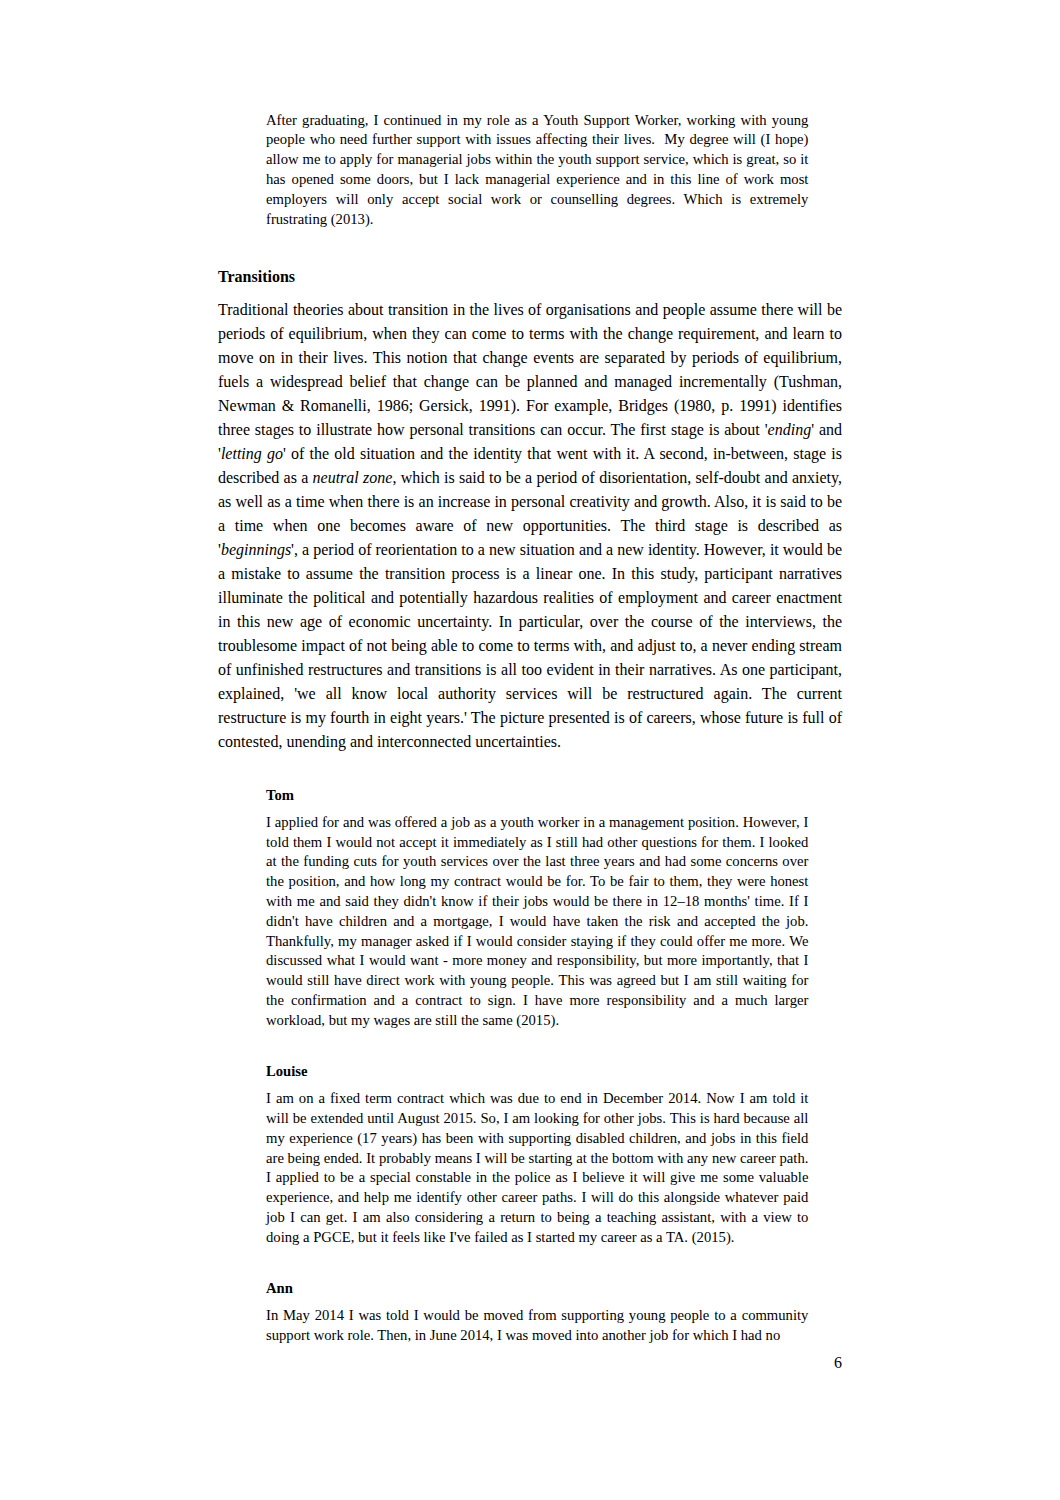After graduating, I continued in my role as a Youth Support Worker, working with young people who need further support with issues affecting their lives. My degree will (I hope) allow me to apply for managerial jobs within the youth support service, which is great, so it has opened some doors, but I lack managerial experience and in this line of work most employers will only accept social work or counselling degrees. Which is extremely frustrating (2013).
Transitions
Traditional theories about transition in the lives of organisations and people assume there will be periods of equilibrium, when they can come to terms with the change requirement, and learn to move on in their lives. This notion that change events are separated by periods of equilibrium, fuels a widespread belief that change can be planned and managed incrementally (Tushman, Newman & Romanelli, 1986; Gersick, 1991). For example, Bridges (1980, p. 1991) identifies three stages to illustrate how personal transitions can occur. The first stage is about 'ending' and 'letting go' of the old situation and the identity that went with it. A second, in-between, stage is described as a neutral zone, which is said to be a period of disorientation, self-doubt and anxiety, as well as a time when there is an increase in personal creativity and growth. Also, it is said to be a time when one becomes aware of new opportunities. The third stage is described as 'beginnings', a period of reorientation to a new situation and a new identity. However, it would be a mistake to assume the transition process is a linear one. In this study, participant narratives illuminate the political and potentially hazardous realities of employment and career enactment in this new age of economic uncertainty. In particular, over the course of the interviews, the troublesome impact of not being able to come to terms with, and adjust to, a never ending stream of unfinished restructures and transitions is all too evident in their narratives. As one participant, explained, 'we all know local authority services will be restructured again. The current restructure is my fourth in eight years.' The picture presented is of careers, whose future is full of contested, unending and interconnected uncertainties.
Tom
I applied for and was offered a job as a youth worker in a management position. However, I told them I would not accept it immediately as I still had other questions for them. I looked at the funding cuts for youth services over the last three years and had some concerns over the position, and how long my contract would be for. To be fair to them, they were honest with me and said they didn't know if their jobs would be there in 12–18 months' time. If I didn't have children and a mortgage, I would have taken the risk and accepted the job. Thankfully, my manager asked if I would consider staying if they could offer me more. We discussed what I would want - more money and responsibility, but more importantly, that I would still have direct work with young people. This was agreed but I am still waiting for the confirmation and a contract to sign. I have more responsibility and a much larger workload, but my wages are still the same (2015).
Louise
I am on a fixed term contract which was due to end in December 2014. Now I am told it will be extended until August 2015. So, I am looking for other jobs. This is hard because all my experience (17 years) has been with supporting disabled children, and jobs in this field are being ended. It probably means I will be starting at the bottom with any new career path. I applied to be a special constable in the police as I believe it will give me some valuable experience, and help me identify other career paths. I will do this alongside whatever paid job I can get. I am also considering a return to being a teaching assistant, with a view to doing a PGCE, but it feels like I've failed as I started my career as a TA. (2015).
Ann
In May 2014 I was told I would be moved from supporting young people to a community support work role. Then, in June 2014, I was moved into another job for which I had no
6